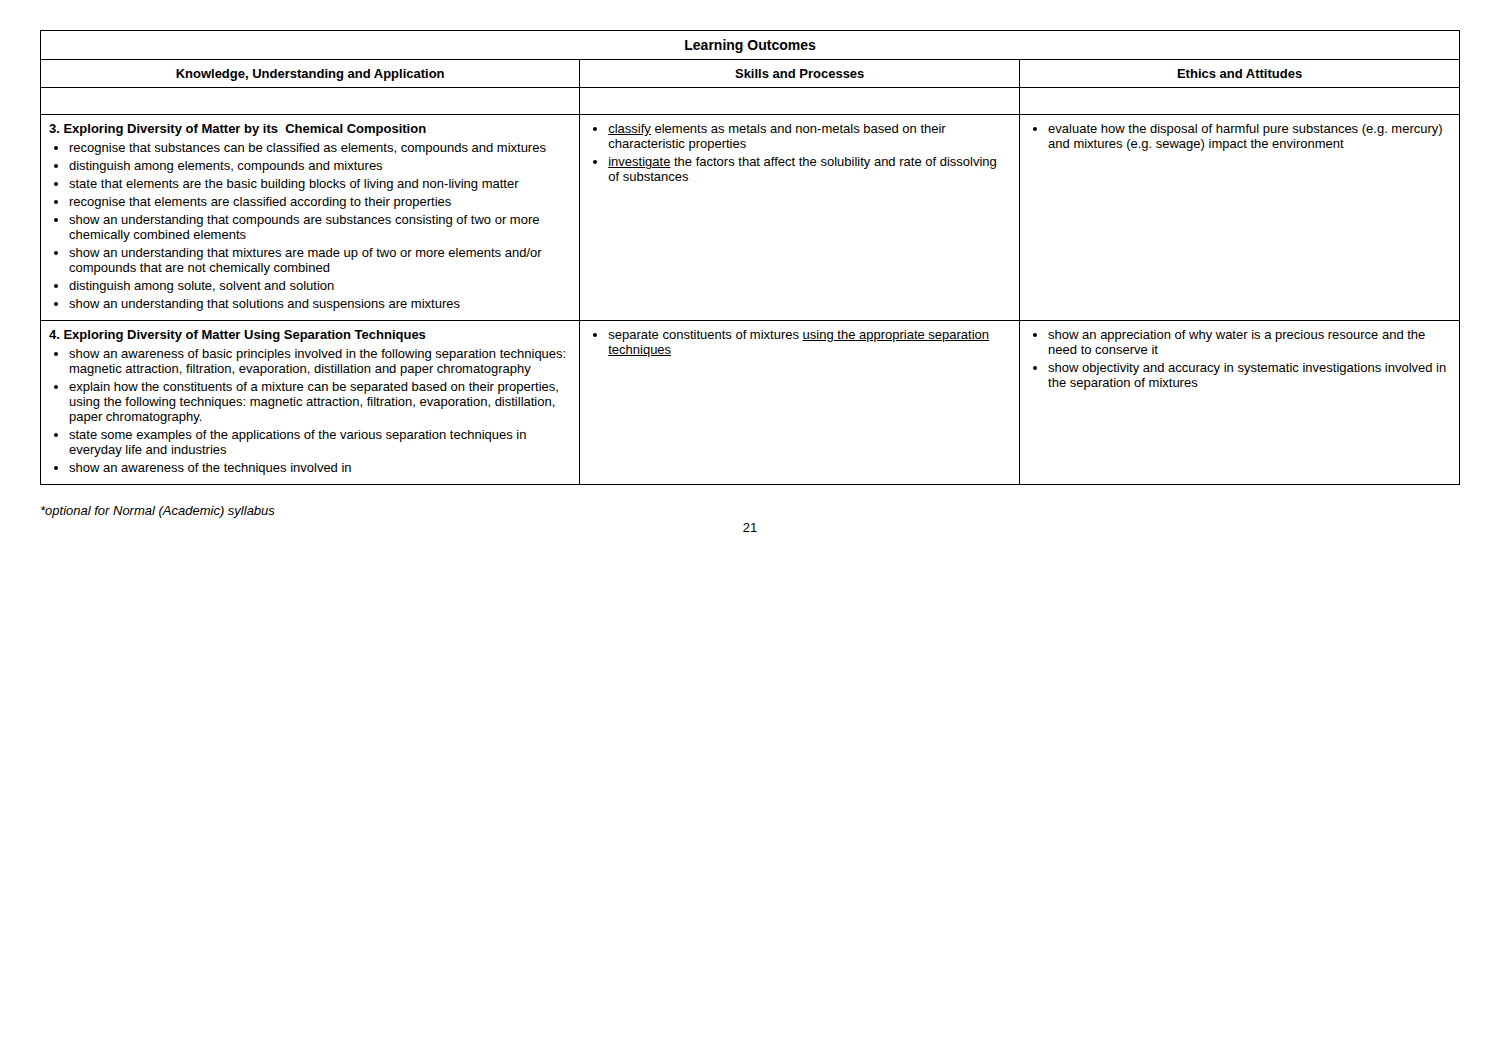Learning Outcomes
| Knowledge, Understanding and Application | Skills and Processes | Ethics and Attitudes |
| --- | --- | --- |
| 3. Exploring Diversity of Matter by its Chemical Composition recognise that substances can be classified as elements, compounds and mixtures distinguish among elements, compounds and mixtures state that elements are the basic building blocks of living and non-living matter recognise that elements are classified according to their properties show an understanding that compounds are substances consisting of two or more chemically combined elements show an understanding that mixtures are made up of two or more elements and/or compounds that are not chemically combined distinguish among solute, solvent and solution show an understanding that solutions and suspensions are mixtures | classify elements as metals and non-metals based on their characteristic properties investigate the factors that affect the solubility and rate of dissolving of substances | evaluate how the disposal of harmful pure substances (e.g. mercury) and mixtures (e.g. sewage) impact the environment |
| 4. Exploring Diversity of Matter Using Separation Techniques show an awareness of basic principles involved in the following separation techniques: magnetic attraction, filtration, evaporation, distillation and paper chromatography explain how the constituents of a mixture can be separated based on their properties, using the following techniques: magnetic attraction, filtration, evaporation, distillation, paper chromatography. state some examples of the applications of the various separation techniques in everyday life and industries show an awareness of the techniques involved in | separate constituents of mixtures using the appropriate separation techniques | show an appreciation of why water is a precious resource and the need to conserve it show objectivity and accuracy in systematic investigations involved in the separation of mixtures |
*optional for Normal (Academic) syllabus
21